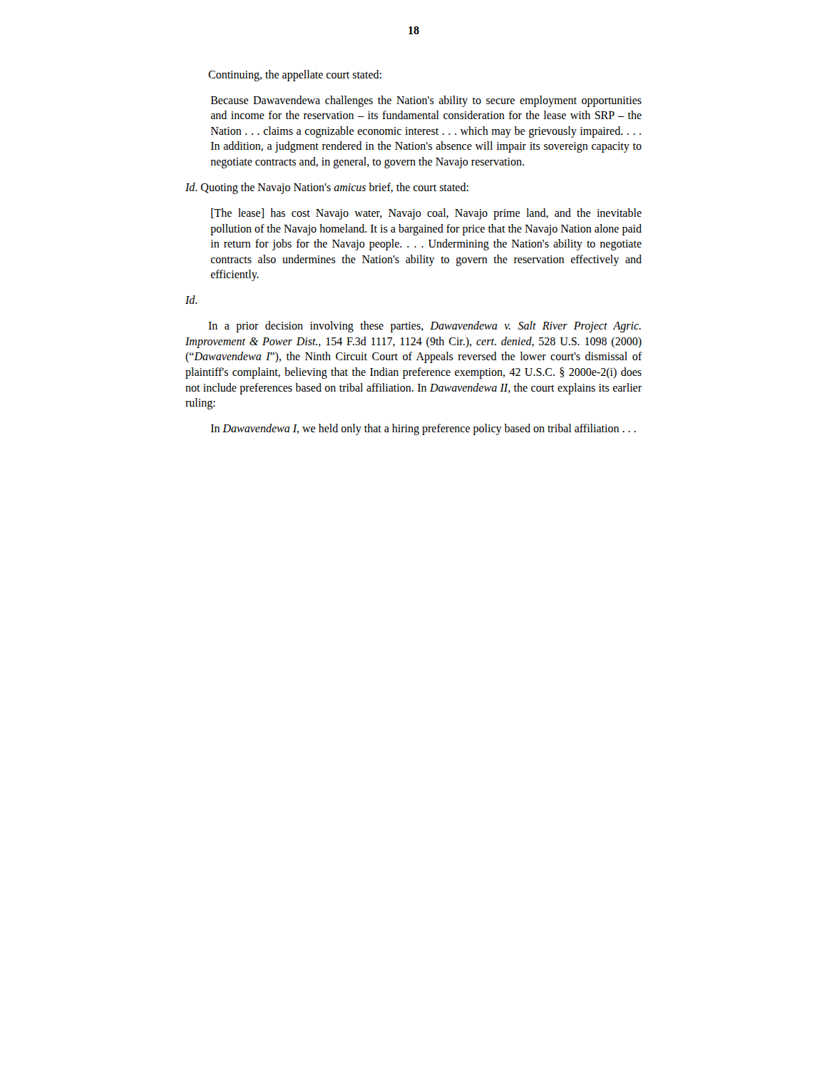18
Continuing, the appellate court stated:
Because Dawavendewa challenges the Nation's ability to secure employment opportunities and income for the reservation – its fundamental consideration for the lease with SRP – the Nation . . . claims a cognizable economic interest . . . which may be grievously impaired. . . . In addition, a judgment rendered in the Nation's absence will impair its sovereign capacity to negotiate contracts and, in general, to govern the Navajo reservation.
Id. Quoting the Navajo Nation's amicus brief, the court stated:
[The lease] has cost Navajo water, Navajo coal, Navajo prime land, and the inevitable pollution of the Navajo homeland. It is a bargained for price that the Navajo Nation alone paid in return for jobs for the Navajo people. . . . Undermining the Nation's ability to negotiate contracts also undermines the Nation's ability to govern the reservation effectively and efficiently.
Id.
In a prior decision involving these parties, Dawavendewa v. Salt River Project Agric. Improvement & Power Dist., 154 F.3d 1117, 1124 (9th Cir.), cert. denied, 528 U.S. 1098 (2000) (“Dawavendewa I”), the Ninth Circuit Court of Appeals reversed the lower court's dismissal of plaintiff's complaint, believing that the Indian preference exemption, 42 U.S.C. § 2000e-2(i) does not include preferences based on tribal affiliation. In Dawavendewa II, the court explains its earlier ruling:
In Dawavendewa I, we held only that a hiring preference policy based on tribal affiliation . . .